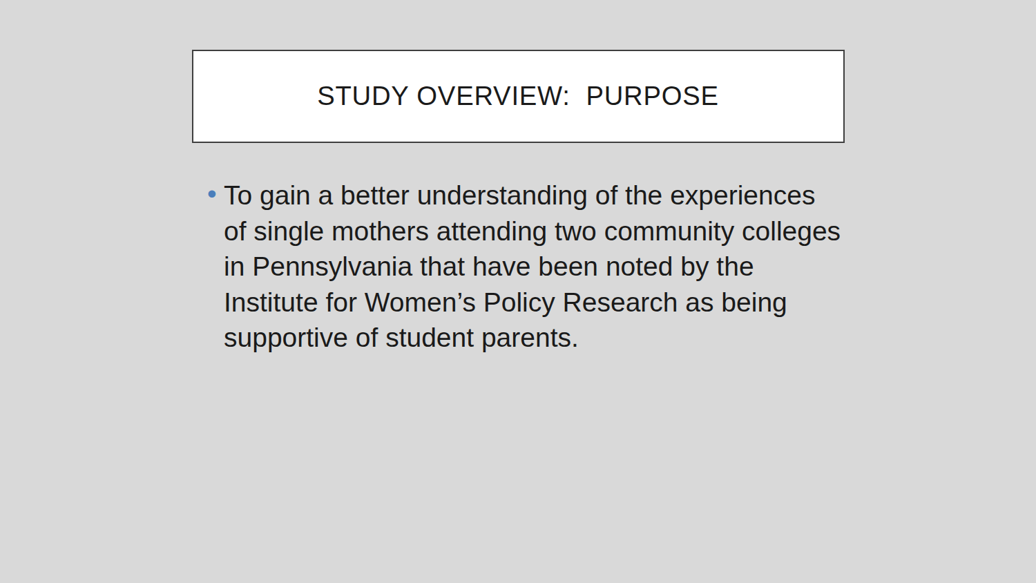STUDY OVERVIEW: PURPOSE
To gain a better understanding of the experiences of single mothers attending two community colleges in Pennsylvania that have been noted by the Institute for Women’s Policy Research as being supportive of student parents.